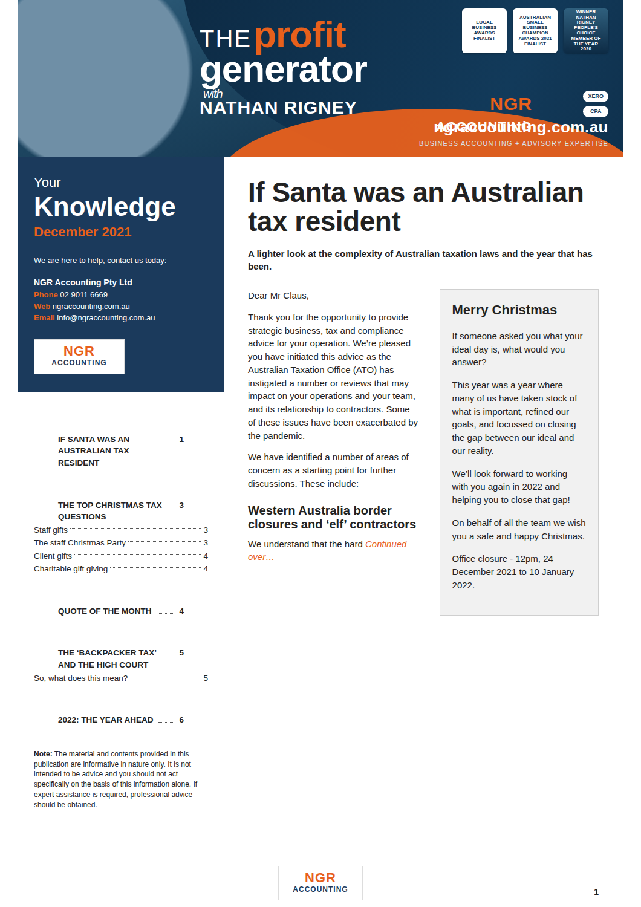THE profit generator with NATHAN RIGNEY
LOCAL BUSINESS AWARDS
FINALIST
AUSTRALIAN SMALL BUSINESS CHAMPION AWARDS 2021
FINALIST
WINNER
NATHAN RIGNEY
PEOPLE'S CHOICE
MEMBER OF THE YEAR
2020
NGR ACCOUNTING
XERO CPA
ngraccounting.com.au
BUSINESS ACCOUNTING + ADVISORY EXPERTISE
Your
Knowledge
December 2021
We are here to help, contact us today:
NGR Accounting Pty Ltd
Phone 02 9011 6669
Web ngraccounting.com.au
Email info@ngraccounting.com.au
NGR
ACCOUNTING
IF SANTA WAS AN AUSTRALIAN TAX RESIDENT 1
THE TOP CHRISTMAS TAX QUESTIONS 3
Staff gifts 3
The staff Christmas Party 3
Client gifts 4
Charitable gift giving 4
QUOTE OF THE MONTH 4
THE ‘BACKPACKER TAX’ AND THE HIGH COURT 5
So, what does this mean? 5
2022: THE YEAR AHEAD 6
Note: The material and contents provided in this publication are informative in nature only. It is not intended to be advice and you should not act specifically on the basis of this information alone. If expert assistance is required, professional advice should be obtained.
If Santa was an Australian tax resident
A lighter look at the complexity of Australian taxation laws and the year that has been.
Dear Mr Claus,
Thank you for the opportunity to provide strategic business, tax and compliance advice for your operation. We’re pleased you have initiated this advice as the Australian Taxation Office (ATO) has instigated a number or reviews that may impact on your operations and your team, and its relationship to contractors. Some of these issues have been exacerbated by the pandemic.
We have identified a number of areas of concern as a starting point for further discussions. These include:
Western Australia border closures and ‘elf’ contractors
We understand that the hard Continued over…
Merry Christmas
If someone asked you what your ideal day is, what would you answer?
This year was a year where many of us have taken stock of what is important, refined our goals, and focussed on closing the gap between our ideal and our reality.
We’ll look forward to working with you again in 2022 and helping you to close that gap!
On behalf of all the team we wish you a safe and happy Christmas.
Office closure - 12pm, 24 December 2021 to 10 January 2022.
NGR
ACCOUNTING
1